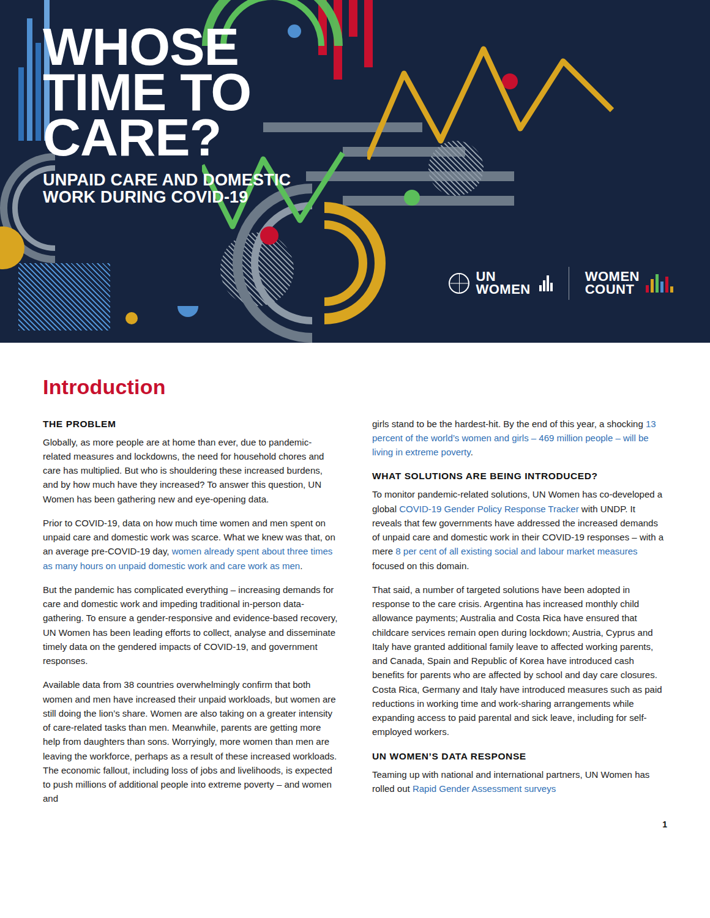Whose Time to Care?
Unpaid care and domestic
work during COVID-19
UN
WOMEN
WOMEN
COUNT
Introduction
The problem
Globally, as more people are at home than ever, due to pandemic-related measures and lockdowns, the need for household chores and care has multiplied. But who is shouldering these increased burdens, and by how much have they increased? To answer this question, UN Women has been gathering new and eye-opening data.
Prior to COVID-19, data on how much time women and men spent on unpaid care and domestic work was scarce. What we knew was that, on an average pre-COVID-19 day, women already spent about three times as many hours on unpaid domestic work and care work as men.
But the pandemic has complicated everything – increasing demands for care and domestic work and impeding traditional in-person data-gathering. To ensure a gender-responsive and evidence-based recovery, UN Women has been leading efforts to collect, analyse and disseminate timely data on the gendered impacts of COVID-19, and government responses.
Available data from 38 countries overwhelmingly confirm that both women and men have increased their unpaid workloads, but women are still doing the lion’s share. Women are also taking on a greater intensity of care-related tasks than men. Meanwhile, parents are getting more help from daughters than sons. Worryingly, more women than men are leaving the workforce, perhaps as a result of these increased workloads. The economic fallout, including loss of jobs and livelihoods, is expected to push millions of additional people into extreme poverty – and women and
girls stand to be the hardest-hit. By the end of this year, a shocking 13 percent of the world’s women and girls – 469 million people – will be living in extreme poverty.
What solutions are being introduced?
To monitor pandemic-related solutions, UN Women has co-developed a global COVID-19 Gender Policy Response Tracker with UNDP. It reveals that few governments have addressed the increased demands of unpaid care and domestic work in their COVID-19 responses – with a mere 8 per cent of all existing social and labour market measures focused on this domain.
That said, a number of targeted solutions have been adopted in response to the care crisis. Argentina has increased monthly child allowance payments; Australia and Costa Rica have ensured that childcare services remain open during lockdown; Austria, Cyprus and Italy have granted additional family leave to affected working parents, and Canada, Spain and Republic of Korea have introduced cash benefits for parents who are affected by school and day care closures. Costa Rica, Germany and Italy have introduced measures such as paid reductions in working time and work-sharing arrangements while expanding access to paid parental and sick leave, including for self-employed workers.
UN Women’s data response
Teaming up with national and international partners, UN Women has rolled out Rapid Gender Assessment surveys
1